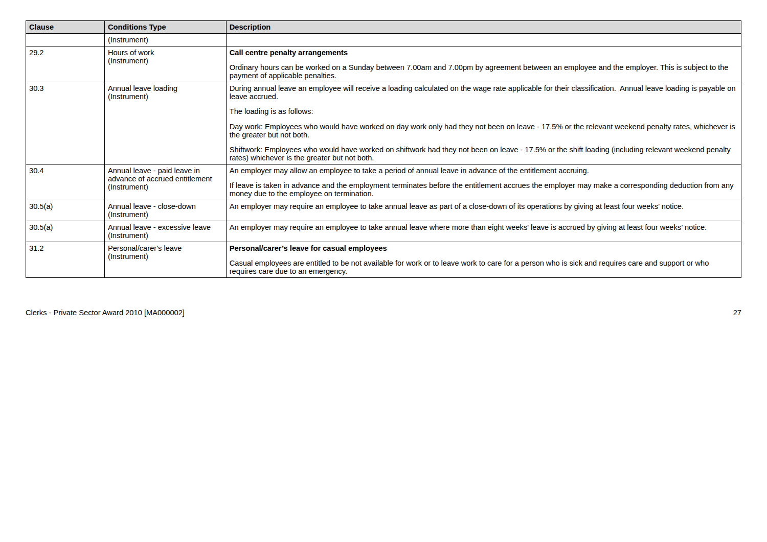| Clause | Conditions Type | Description |
| --- | --- | --- |
| | (Instrument) | |
| 29.2 | Hours of work (Instrument) | Call centre penalty arrangements Ordinary hours can be worked on a Sunday between 7.00am and 7.00pm by agreement between an employee and the employer. This is subject to the payment of applicable penalties. |
| 30.3 | Annual leave loading (Instrument) | During annual leave an employee will receive a loading calculated on the wage rate applicable for their classification. Annual leave loading is payable on leave accrued. The loading is as follows: Day work : Employees who would have worked on day work only had they not been on leave - 17.5% or the relevant weekend penalty rates, whichever is the greater but not both. Shiftwork : Employees who would have worked on shiftwork had they not been on leave - 17.5% or the shift loading (including relevant weekend penalty rates) whichever is the greater but not both. |
| 30.4 | Annual leave - paid leave in advance of accrued entitlement (Instrument) | An employer may allow an employee to take a period of annual leave in advance of the entitlement accruing. If leave is taken in advance and the employment terminates before the entitlement accrues the employer may make a corresponding deduction from any money due to the employee on termination. |
| 30.5(a) | Annual leave - close-down (Instrument) | An employer may require an employee to take annual leave as part of a close-down of its operations by giving at least four weeks’ notice. |
| 30.5(a) | Annual leave - excessive leave (Instrument) | An employer may require an employee to take annual leave where more than eight weeks' leave is accrued by giving at least four weeks’ notice. |
| 31.2 | Personal/carer's leave (Instrument) | Personal/carer’s leave for casual employees Casual employees are entitled to be not available for work or to leave work to care for a person who is sick and requires care and support or who requires care due to an emergency. |
Clerks - Private Sector Award 2010 [MA000002] 27